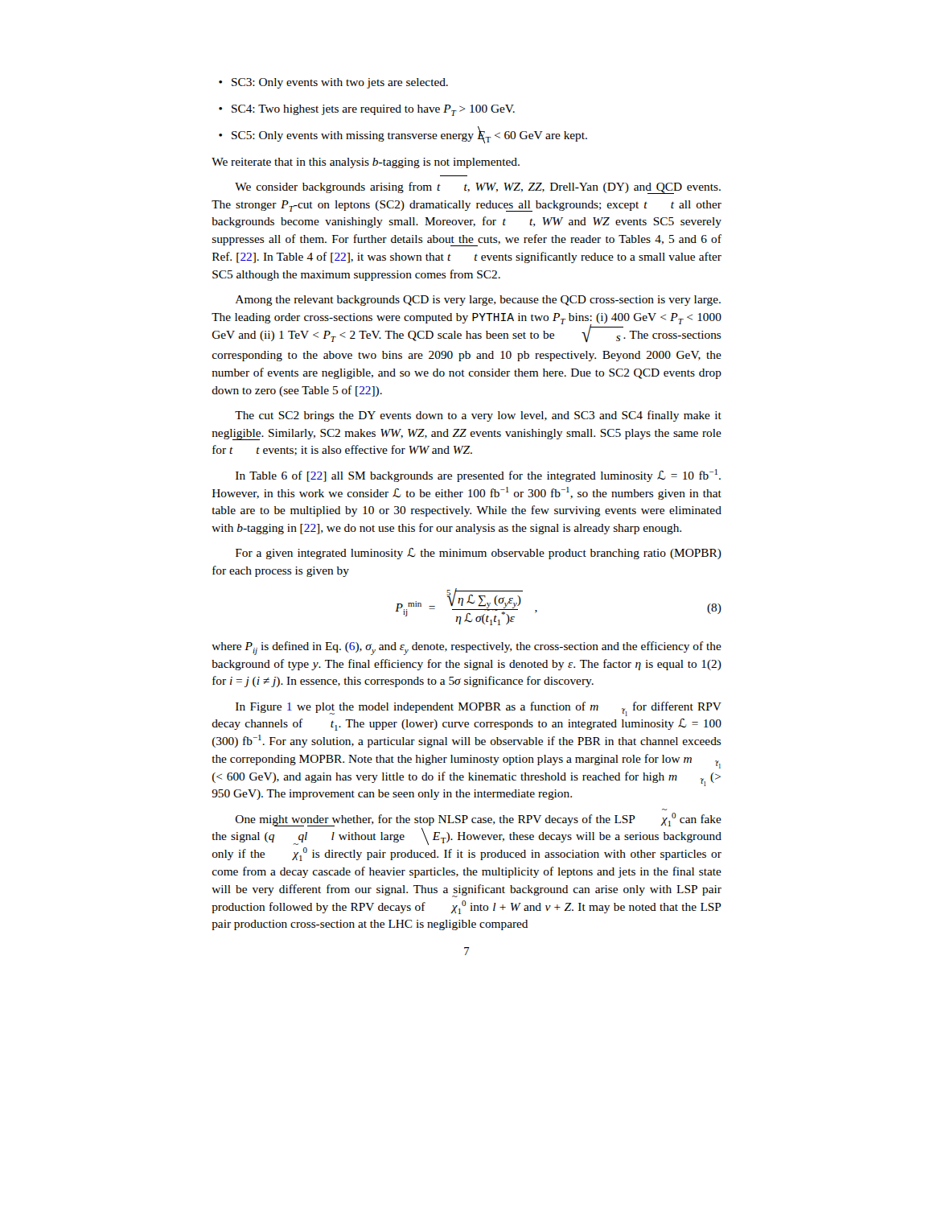SC3: Only events with two jets are selected.
SC4: Two highest jets are required to have PT > 100 GeV.
SC5: Only events with missing transverse energy ET < 60 GeV are kept.
We reiterate that in this analysis b-tagging is not implemented.
We consider backgrounds arising from tt, WW, WZ, ZZ, Drell-Yan (DY) and QCD events. The stronger PT-cut on leptons (SC2) dramatically reduces all backgrounds; except tt all other backgrounds become vanishingly small. Moreover, for tt, WW and WZ events SC5 severely suppresses all of them. For further details about the cuts, we refer the reader to Tables 4, 5 and 6 of Ref. [22]. In Table 4 of [22], it was shown that tt events significantly reduce to a small value after SC5 although the maximum suppression comes from SC2.
Among the relevant backgrounds QCD is very large, because the QCD cross-section is very large. The leading order cross-sections were computed by PYTHIA in two PT bins: (i) 400 GeV < PT < 1000 GeV and (ii) 1 TeV < PT < 2 TeV. The QCD scale has been set to be √s. The cross-sections corresponding to the above two bins are 2090 pb and 10 pb respectively. Beyond 2000 GeV, the number of events are negligible, and so we do not consider them here. Due to SC2 QCD events drop down to zero (see Table 5 of [22]).
The cut SC2 brings the DY events down to a very low level, and SC3 and SC4 finally make it negligible. Similarly, SC2 makes WW, WZ, and ZZ events vanishingly small. SC5 plays the same role for tt events; it is also effective for WW and WZ.
In Table 6 of [22] all SM backgrounds are presented for the integrated luminosity ℒ = 10 fb−1. However, in this work we consider ℒ to be either 100 fb−1 or 300 fb−1, so the numbers given in that table are to be multiplied by 10 or 30 respectively. While the few surviving events were eliminated with b-tagging in [22], we do not use this for our analysis as the signal is already sharp enough.
For a given integrated luminosity ℒ the minimum observable product branching ratio (MOPBR) for each process is given by
Pijmin = 5√η ℒ ∑y (σyεy) η ℒ σ(t~1t~1*)ε ,
(8)
where Pij is defined in Eq. (6), σy and εy denote, respectively, the cross-section and the efficiency of the background of type y. The final efficiency for the signal is denoted by ε. The factor η is equal to 1(2) for i = j (i ≠ j). In essence, this corresponds to a 5σ significance for discovery.
In Figure 1 we plot the model independent MOPBR as a function of mt~1 for different RPV decay channels of t~1. The upper (lower) curve corresponds to an integrated luminosity ℒ = 100 (300) fb−1. For any solution, a particular signal will be observable if the PBR in that channel exceeds the correponding MOPBR. Note that the higher luminosty option plays a marginal role for low mt~1 (< 600 GeV), and again has very little to do if the kinematic threshold is reached for high mt~1 (> 950 GeV). The improvement can be seen only in the intermediate region.
One might wonder whether, for the stop NLSP case, the RPV decays of the LSP χ~10 can fake the signal (qqll without large ET). However, these decays will be a serious background only if the χ~10 is directly pair produced. If it is produced in association with other sparticles or come from a decay cascade of heavier sparticles, the multiplicity of leptons and jets in the final state will be very different from our signal. Thus a significant background can arise only with LSP pair production followed by the RPV decays of χ~10 into l + W and ν + Z. It may be noted that the LSP pair production cross-section at the LHC is negligible compared
7